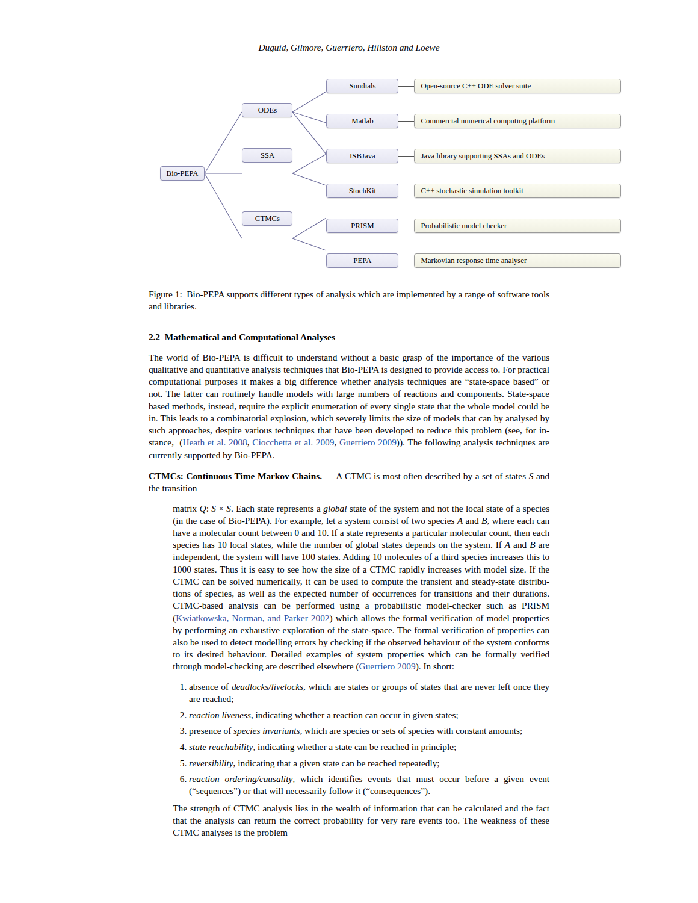Duguid, Gilmore, Guerriero, Hillston and Loewe
| Bio-PEPA | | / ODEs / / SSA / / CTMCs / | | / Sundials / / Open-source C++ ODE solver suite / / Matlab / / Commercial numerical computing platform / / ISBJava / / Java library supporting SSAs and ODEs / / StochKit / / C++ stochastic simulation toolkit / / PRISM / / Probabilistic model checker / / PEPA / / Markovian response time analyser / |
Figure 1: Bio-PEPA supports different types of analysis which are implemented by a range of software tools and libraries.
2.2 Mathematical and Computational Analyses
The world of Bio-PEPA is difficult to understand without a basic grasp of the importance of the various qualitative and quantitative analysis techniques that Bio-PEPA is designed to provide access to. For practical computational purposes it makes a big difference whether analysis techniques are “state-space based” or not. The latter can routinely handle models with large numbers of reactions and components. State-space based methods, instead, require the explicit enumeration of every single state that the whole model could be in. This leads to a combinatorial explosion, which severely limits the size of models that can by analysed by such approaches, despite various techniques that have been developed to reduce this problem (see, for instance, (Heath et al. 2008, Ciocchetta et al. 2009, Guerriero 2009)). The following analysis techniques are currently supported by Bio-PEPA.
CTMCs: Continuous Time Markov Chains. A CTMC is most often described by a set of states S and the transition
matrix Q: S × S. Each state represents a global state of the system and not the local state of a species (in the case of Bio-PEPA). For example, let a system consist of two species A and B, where each can have a molecular count between 0 and 10. If a state represents a particular molecular count, then each species has 10 local states, while the number of global states depends on the system. If A and B are independent, the system will have 100 states. Adding 10 molecules of a third species increases this to 1000 states. Thus it is easy to see how the size of a CTMC rapidly increases with model size. If the CTMC can be solved numerically, it can be used to compute the transient and steady-state distributions of species, as well as the expected number of occurrences for transitions and their durations. CTMC-based analysis can be performed using a probabilistic model-checker such as PRISM (Kwiatkowska, Norman, and Parker 2002) which allows the formal verification of model properties by performing an exhaustive exploration of the state-space. The formal verification of properties can also be used to detect modelling errors by checking if the observed behaviour of the system conforms to its desired behaviour. Detailed examples of system properties which can be formally verified through model-checking are described elsewhere (Guerriero 2009). In short:
absence of deadlocks/livelocks, which are states or groups of states that are never left once they are reached;
reaction liveness, indicating whether a reaction can occur in given states;
presence of species invariants, which are species or sets of species with constant amounts;
state reachability, indicating whether a state can be reached in principle;
reversibility, indicating that a given state can be reached repeatedly;
reaction ordering/causality, which identifies events that must occur before a given event (“sequences”) or that will necessarily follow it (“consequences”).
The strength of CTMC analysis lies in the wealth of information that can be calculated and the fact that the analysis can return the correct probability for very rare events too. The weakness of these CTMC analyses is the problem